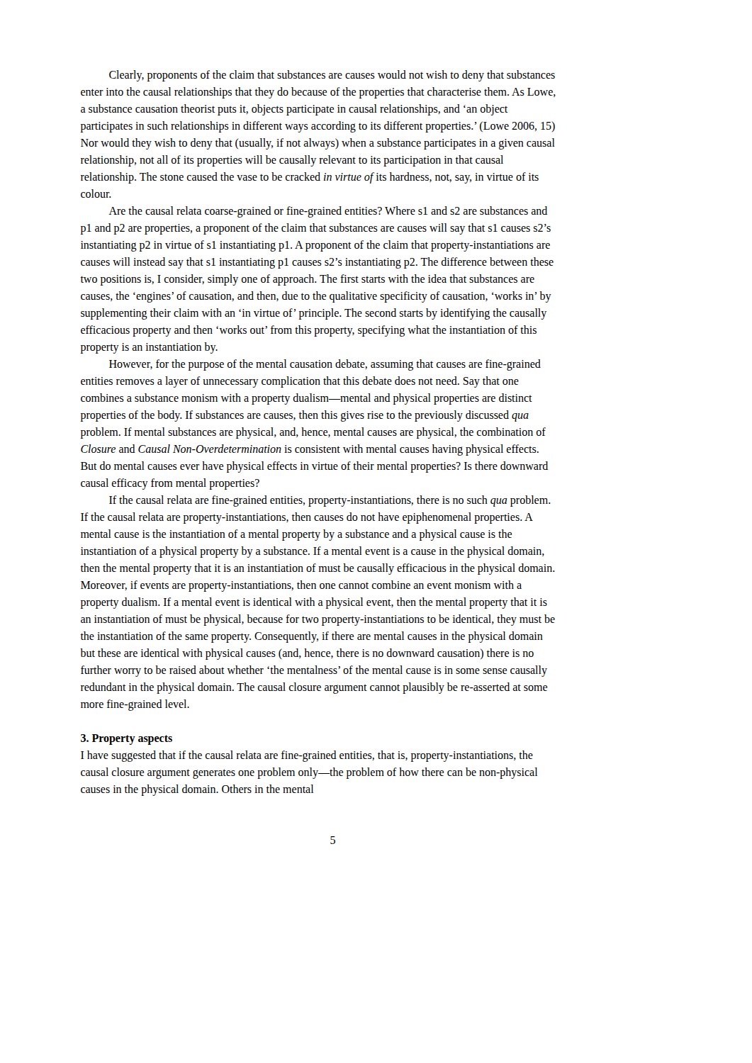Clearly, proponents of the claim that substances are causes would not wish to deny that substances enter into the causal relationships that they do because of the properties that characterise them. As Lowe, a substance causation theorist puts it, objects participate in causal relationships, and ‘an object participates in such relationships in different ways according to its different properties.’ (Lowe 2006, 15) Nor would they wish to deny that (usually, if not always) when a substance participates in a given causal relationship, not all of its properties will be causally relevant to its participation in that causal relationship. The stone caused the vase to be cracked in virtue of its hardness, not, say, in virtue of its colour.
Are the causal relata coarse-grained or fine-grained entities? Where s1 and s2 are substances and p1 and p2 are properties, a proponent of the claim that substances are causes will say that s1 causes s2’s instantiating p2 in virtue of s1 instantiating p1. A proponent of the claim that property-instantiations are causes will instead say that s1 instantiating p1 causes s2’s instantiating p2. The difference between these two positions is, I consider, simply one of approach. The first starts with the idea that substances are causes, the ‘engines’ of causation, and then, due to the qualitative specificity of causation, ‘works in’ by supplementing their claim with an ‘in virtue of’ principle. The second starts by identifying the causally efficacious property and then ‘works out’ from this property, specifying what the instantiation of this property is an instantiation by.
However, for the purpose of the mental causation debate, assuming that causes are fine-grained entities removes a layer of unnecessary complication that this debate does not need. Say that one combines a substance monism with a property dualism—mental and physical properties are distinct properties of the body. If substances are causes, then this gives rise to the previously discussed qua problem. If mental substances are physical, and, hence, mental causes are physical, the combination of Closure and Causal Non-Overdetermination is consistent with mental causes having physical effects. But do mental causes ever have physical effects in virtue of their mental properties? Is there downward causal efficacy from mental properties?
If the causal relata are fine-grained entities, property-instantiations, there is no such qua problem. If the causal relata are property-instantiations, then causes do not have epiphenomenal properties. A mental cause is the instantiation of a mental property by a substance and a physical cause is the instantiation of a physical property by a substance. If a mental event is a cause in the physical domain, then the mental property that it is an instantiation of must be causally efficacious in the physical domain. Moreover, if events are property-instantiations, then one cannot combine an event monism with a property dualism. If a mental event is identical with a physical event, then the mental property that it is an instantiation of must be physical, because for two property-instantiations to be identical, they must be the instantiation of the same property. Consequently, if there are mental causes in the physical domain but these are identical with physical causes (and, hence, there is no downward causation) there is no further worry to be raised about whether ‘the mentalness’ of the mental cause is in some sense causally redundant in the physical domain. The causal closure argument cannot plausibly be re-asserted at some more fine-grained level.
3. Property aspects
I have suggested that if the causal relata are fine-grained entities, that is, property-instantiations, the causal closure argument generates one problem only—the problem of how there can be non-physical causes in the physical domain. Others in the mental
5